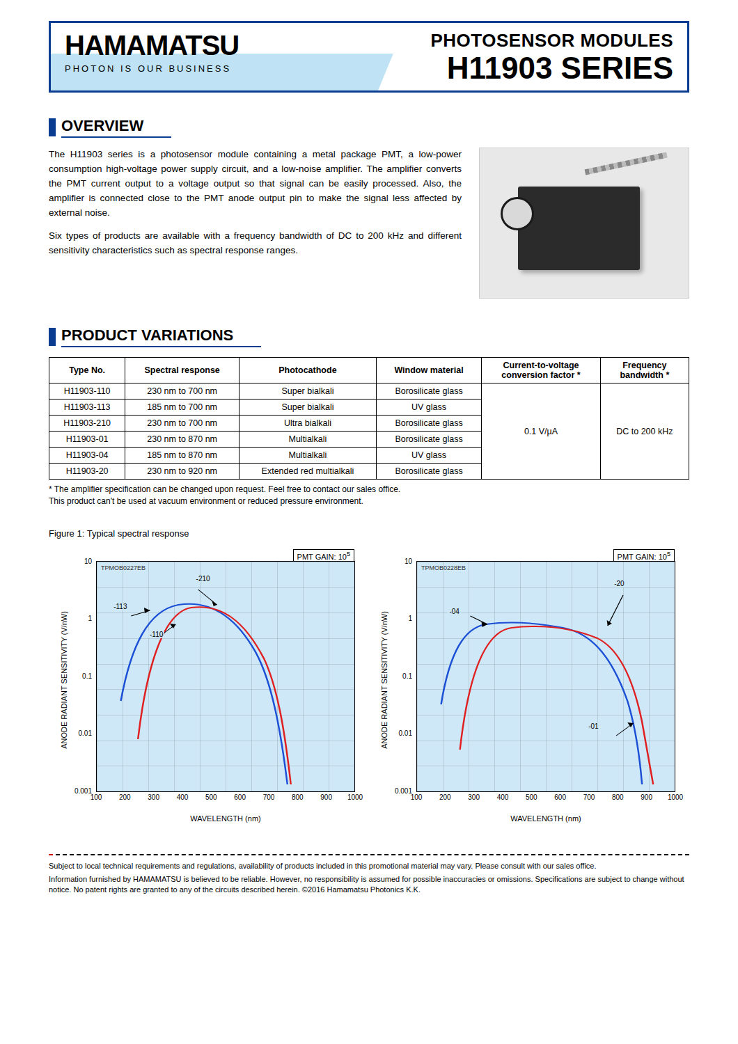HAMAMATSU
PHOTON IS OUR BUSINESS
PHOTOSENSOR MODULES
H11903 SERIES
OVERVIEW
The H11903 series is a photosensor module containing a metal package PMT, a low-power consumption high-voltage power supply circuit, and a low-noise amplifier. The amplifier converts the PMT current output to a voltage output so that signal can be easily processed. Also, the amplifier is connected close to the PMT anode output pin to make the signal less affected by external noise.
Six types of products are available with a frequency bandwidth of DC to 200 kHz and different sensitivity characteristics such as spectral response ranges.
PRODUCT VARIATIONS
| Type No. | Spectral response | Photocathode | Window material | Current-to-voltage conversion factor * | Frequency bandwidth * |
| --- | --- | --- | --- | --- | --- |
| H11903-110 | 230 nm to 700 nm | Super bialkali | Borosilicate glass | 0.1 V/µA | DC to 200 kHz |
| H11903-113 | 185 nm to 700 nm | Super bialkali | UV glass |
| H11903-210 | 230 nm to 700 nm | Ultra bialkali | Borosilicate glass |
| H11903-01 | 230 nm to 870 nm | Multialkali | Borosilicate glass |
| H11903-04 | 185 nm to 870 nm | Multialkali | UV glass |
| H11903-20 | 230 nm to 920 nm | Extended red multialkali | Borosilicate glass |
* The amplifier specification can be changed upon request. Feel free to contact our sales office.
This product can't be used at vacuum environment or reduced pressure environment.
Figure 1: Typical spectral response
10 1 0.1 0.01 0.001
ANODE RADIANT SENSITIVITY (V/nW)
TPMOB0227EB
PMT GAIN: 105
-210
-113
-110
100 200 300 400 500 600 700 800 900 1000
WAVELENGTH (nm)
10 1 0.1 0.01 0.001
ANODE RADIANT SENSITIVITY (V/nW)
TPMOB0228EB
PMT GAIN: 105
-20
-04
-01
100 200 300 400 500 600 700 800 900 1000
WAVELENGTH (nm)
Subject to local technical requirements and regulations, availability of products included in this promotional material may vary. Please consult with our sales office.
Information furnished by HAMAMATSU is believed to be reliable. However, no responsibility is assumed for possible inaccuracies or omissions. Specifications are subject to change without notice. No patent rights are granted to any of the circuits described herein. ©2016 Hamamatsu Photonics K.K.